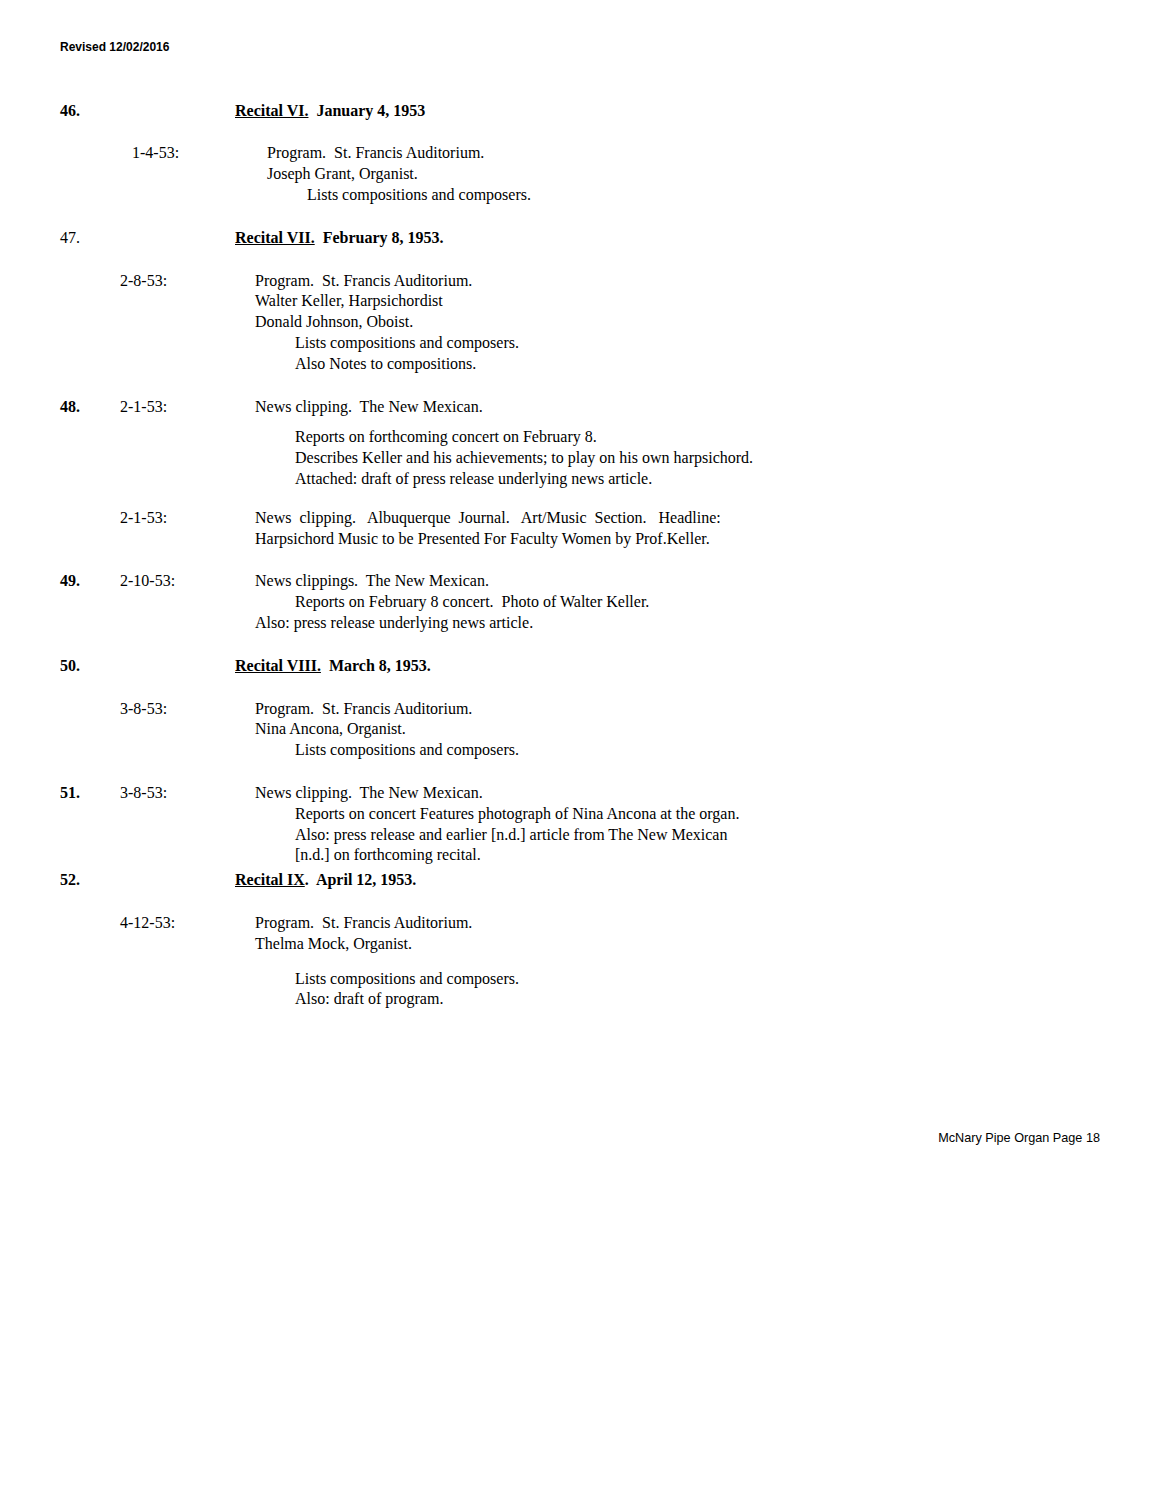Revised 12/02/2016
46.
Recital VI. January 4, 1953
1-4-53:
Program. St. Francis Auditorium.
Joseph Grant, Organist.
Lists compositions and composers.
47.
Recital VII. February 8, 1953.
2-8-53:
Program. St. Francis Auditorium.
Walter Keller, Harpsichordist
Donald Johnson, Oboist.
Lists compositions and composers.
Also Notes to compositions.
48.
2-1-53:
News clipping. The New Mexican.
Reports on forthcoming concert on February 8.
Describes Keller and his achievements; to play on his own harpsichord.
Attached: draft of press release underlying news article.
2-1-53:
News clipping. Albuquerque Journal. Art/Music Section. Headline:
Harpsichord Music to be Presented For Faculty Women by Prof.Keller.
49.
2-10-53:
News clippings. The New Mexican.
Reports on February 8 concert. Photo of Walter Keller.
Also: press release underlying news article.
50.
Recital VIII. March 8, 1953.
3-8-53:
Program. St. Francis Auditorium.
Nina Ancona, Organist.
Lists compositions and composers.
51.
3-8-53:
News clipping. The New Mexican.
Reports on concert Features photograph of Nina Ancona at the organ.
Also: press release and earlier [n.d.] article from The New Mexican
[n.d.] on forthcoming recital.
52.
Recital IX. April 12, 1953.
4-12-53:
Program. St. Francis Auditorium.
Thelma Mock, Organist.
Lists compositions and composers.
Also: draft of program.
McNary Pipe Organ Page 18